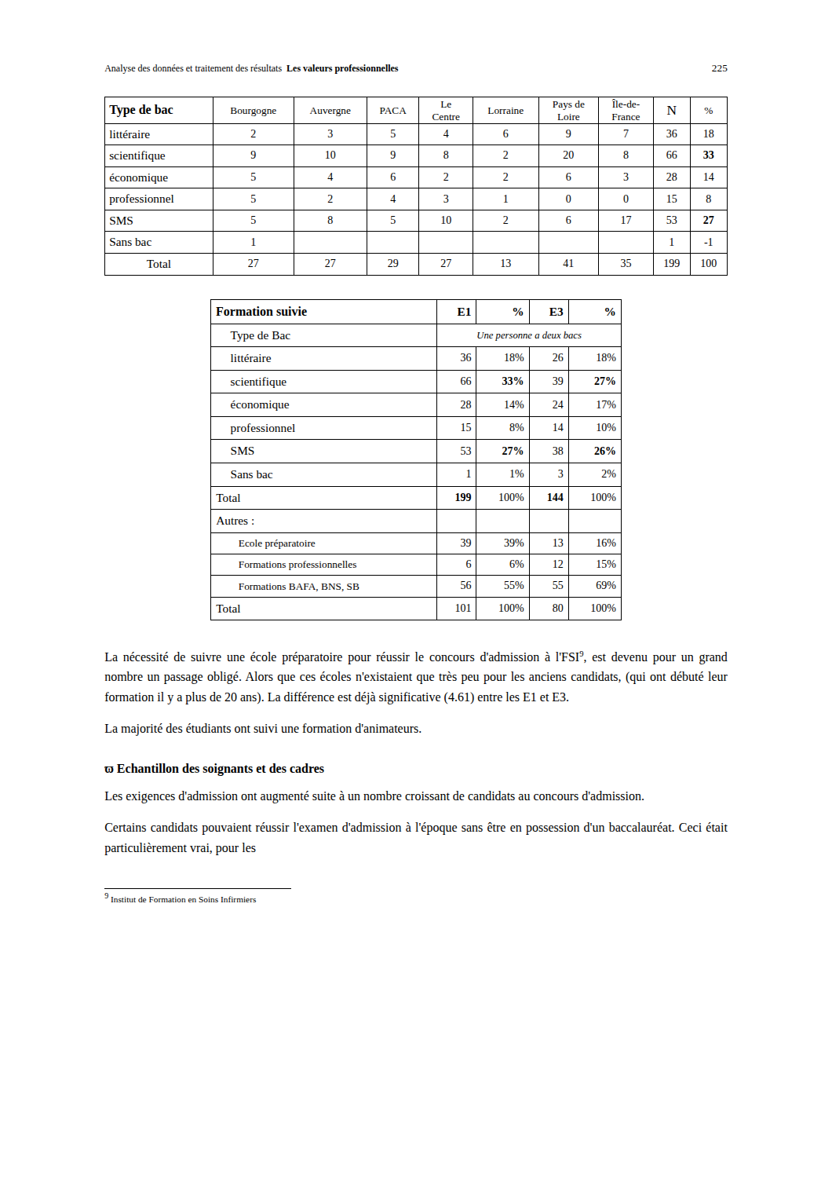Analyse des données et traitement des résultats Les valeurs professionnelles
225
| Type de bac | Bourgogne | Auvergne | PACA | Le Centre | Lorraine | Pays de Loire | Île-de- France | N | % |
| --- | --- | --- | --- | --- | --- | --- | --- | --- | --- |
| littéraire | 2 | 3 | 5 | 4 | 6 | 9 | 7 | 36 | 18 |
| scientifique | 9 | 10 | 9 | 8 | 2 | 20 | 8 | 66 | 33 |
| économique | 5 | 4 | 6 | 2 | 2 | 6 | 3 | 28 | 14 |
| professionnel | 5 | 2 | 4 | 3 | 1 | 0 | 0 | 15 | 8 |
| SMS | 5 | 8 | 5 | 10 | 2 | 6 | 17 | 53 | 27 |
| Sans bac | 1 | | | | | | | 1 | -1 |
| Total | 27 | 27 | 29 | 27 | 13 | 41 | 35 | 199 | 100 |
| Formation suivie | E1 | % | E3 | % |
| --- | --- | --- | --- | --- |
| Type de Bac | Une personne a deux bacs |
| littéraire | 36 | 18% | 26 | 18% |
| scientifique | 66 | 33% | 39 | 27% |
| économique | 28 | 14% | 24 | 17% |
| professionnel | 15 | 8% | 14 | 10% |
| SMS | 53 | 27% | 38 | 26% |
| Sans bac | 1 | 1% | 3 | 2% |
| Total | 199 | 100% | 144 | 100% |
| Autres : | | | | |
| Ecole préparatoire | 39 | 39% | 13 | 16% |
| Formations professionnelles | 6 | 6% | 12 | 15% |
| Formations BAFA, BNS, SB | 56 | 55% | 55 | 69% |
| Total | 101 | 100% | 80 | 100% |
La nécessité de suivre une école préparatoire pour réussir le concours d'admission à l'FSI9, est devenu pour un grand nombre un passage obligé. Alors que ces écoles n'existaient que très peu pour les anciens candidats, (qui ont débuté leur formation il y a plus de 20 ans). La différence est déjà significative (4.61) entre les E1 et E3.
La majorité des étudiants ont suivi une formation d'animateurs.
ϖ Echantillon des soignants et des cadres
Les exigences d'admission ont augmenté suite à un nombre croissant de candidats au concours d'admission.
Certains candidats pouvaient réussir l'examen d'admission à l'époque sans être en possession d'un baccalauréat. Ceci était particulièrement vrai, pour les
9 Institut de Formation en Soins Infirmiers